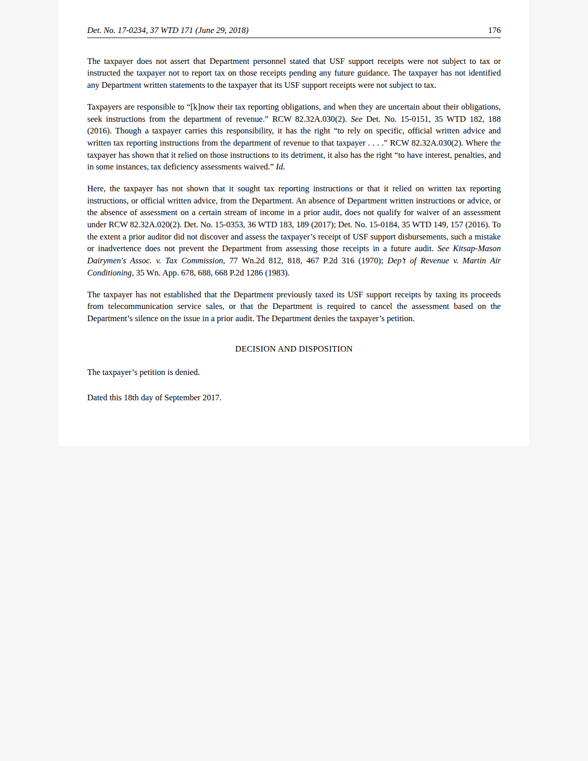Det. No. 17-0234, 37 WTD 171 (June 29, 2018) 176
The taxpayer does not assert that Department personnel stated that USF support receipts were not subject to tax or instructed the taxpayer not to report tax on those receipts pending any future guidance. The taxpayer has not identified any Department written statements to the taxpayer that its USF support receipts were not subject to tax.
Taxpayers are responsible to “[k]now their tax reporting obligations, and when they are uncertain about their obligations, seek instructions from the department of revenue.” RCW 82.32A.030(2). See Det. No. 15-0151, 35 WTD 182, 188 (2016). Though a taxpayer carries this responsibility, it has the right “to rely on specific, official written advice and written tax reporting instructions from the department of revenue to that taxpayer . . . .” RCW 82.32A.030(2). Where the taxpayer has shown that it relied on those instructions to its detriment, it also has the right “to have interest, penalties, and in some instances, tax deficiency assessments waived.” Id.
Here, the taxpayer has not shown that it sought tax reporting instructions or that it relied on written tax reporting instructions, or official written advice, from the Department. An absence of Department written instructions or advice, or the absence of assessment on a certain stream of income in a prior audit, does not qualify for waiver of an assessment under RCW 82.32A.020(2). Det. No. 15-0353, 36 WTD 183, 189 (2017); Det. No. 15-0184, 35 WTD 149, 157 (2016). To the extent a prior auditor did not discover and assess the taxpayer’s receipt of USF support disbursements, such a mistake or inadvertence does not prevent the Department from assessing those receipts in a future audit. See Kitsap-Mason Dairymen's Assoc. v. Tax Commission, 77 Wn.2d 812, 818, 467 P.2d 316 (1970); Dep’t of Revenue v. Martin Air Conditioning, 35 Wn. App. 678, 688, 668 P.2d 1286 (1983).
The taxpayer has not established that the Department previously taxed its USF support receipts by taxing its proceeds from telecommunication service sales, or that the Department is required to cancel the assessment based on the Department’s silence on the issue in a prior audit. The Department denies the taxpayer’s petition.
DECISION AND DISPOSITION
The taxpayer’s petition is denied.
Dated this 18th day of September 2017.